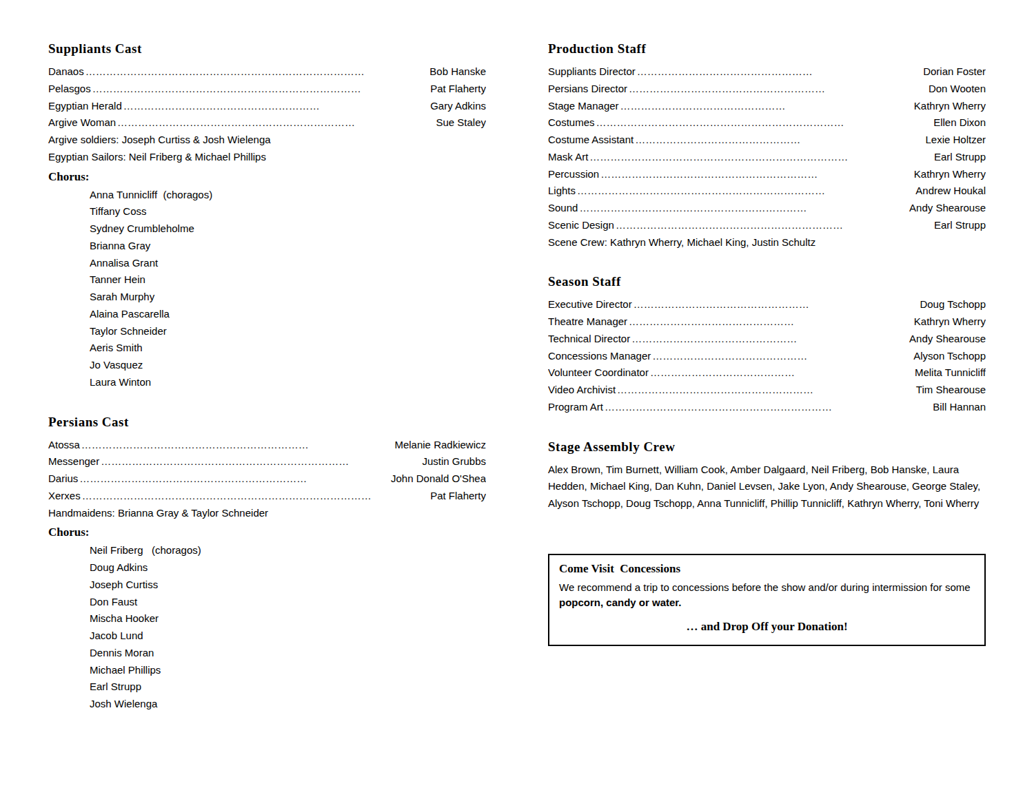Suppliants Cast
Danaos………………………………………………………………………Bob Hanske
Pelasgos……………………………………………………………………Pat Flaherty
Egyptian Herald…………………………………………………Gary Adkins
Argive Woman……………………………………………………………Sue Staley
Argive soldiers: Joseph Curtiss & Josh Wielenga
Egyptian Sailors: Neil Friberg & Michael Phillips
Chorus:
Anna Tunnicliff (choragos)
Tiffany Coss
Sydney Crumbleholme
Brianna Gray
Annalisa Grant
Tanner Hein
Sarah Murphy
Alaina Pascarella
Taylor Schneider
Aeris Smith
Jo Vasquez
Laura Winton
Persians Cast
Atossa…………………………………………………………Melanie Radkiewicz
Messenger………………………………………………………………Justin Grubbs
Darius…………………………………………………………John Donald O'Shea
Xerxes…………………………………………………………………………Pat Flaherty
Handmaidens: Brianna Gray & Taylor Schneider
Chorus:
Neil Friberg (choragos)
Doug Adkins
Joseph Curtiss
Don Faust
Mischa Hooker
Jacob Lund
Dennis Moran
Michael Phillips
Earl Strupp
Josh Wielenga
Production Staff
Suppliants Director……………………………………………Dorian Foster
Persians Director…………………………………………………Don Wooten
Stage Manager…………………………………………Kathryn Wherry
Costumes………………………………………………………………Ellen Dixon
Costume Assistant…………………………………………Lexie Holtzer
Mask Art…………………………………………………………………Earl Strupp
Percussion………………………………………………………Kathryn Wherry
Lights………………………………………………………………Andrew Houkal
Sound…………………………………………………………Andy Shearouse
Scenic Design…………………………………………………………Earl Strupp
Scene Crew: Kathryn Wherry, Michael King, Justin Schultz
Season Staff
Executive Director……………………………………………Doug Tschopp
Theatre Manager…………………………………………Kathryn Wherry
Technical Director…………………………………………Andy Shearouse
Concessions Manager………………………………………Alyson Tschopp
Volunteer Coordinator……………………………………Melita Tunnicliff
Video Archivist…………………………………………………Tim Shearouse
Program Art…………………………………………………………Bill Hannan
Stage Assembly Crew
Alex Brown, Tim Burnett, William Cook, Amber Dalgaard, Neil Friberg, Bob Hanske, Laura Hedden, Michael King, Dan Kuhn, Daniel Levsen, Jake Lyon, Andy Shearouse, George Staley, Alyson Tschopp, Doug Tschopp, Anna Tunnicliff, Phillip Tunnicliff, Kathryn Wherry, Toni Wherry
Come Visit Concessions
We recommend a trip to concessions before the show and/or during intermission for some popcorn, candy or water.
… and Drop Off your Donation!